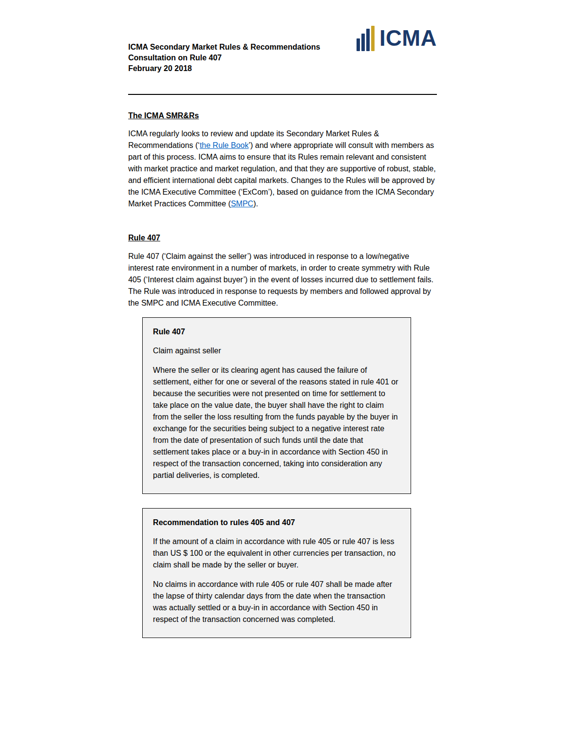ICMA
ICMA Secondary Market Rules & Recommendations
Consultation on Rule 407
February 20 2018
The ICMA SMR&Rs
ICMA regularly looks to review and update its Secondary Market Rules & Recommendations (‘the Rule Book’) and where appropriate will consult with members as part of this process. ICMA aims to ensure that its Rules remain relevant and consistent with market practice and market regulation, and that they are supportive of robust, stable, and efficient international debt capital markets. Changes to the Rules will be approved by the ICMA Executive Committee (‘ExCom’), based on guidance from the ICMA Secondary Market Practices Committee (SMPC).
Rule 407
Rule 407 (‘Claim against the seller’) was introduced in response to a low/negative interest rate environment in a number of markets, in order to create symmetry with Rule 405 (‘Interest claim against buyer’) in the event of losses incurred due to settlement fails. The Rule was introduced in response to requests by members and followed approval by the SMPC and ICMA Executive Committee.
Rule 407
Claim against seller
Where the seller or its clearing agent has caused the failure of settlement, either for one or several of the reasons stated in rule 401 or because the securities were not presented on time for settlement to take place on the value date, the buyer shall have the right to claim from the seller the loss resulting from the funds payable by the buyer in exchange for the securities being subject to a negative interest rate from the date of presentation of such funds until the date that settlement takes place or a buy-in in accordance with Section 450 in respect of the transaction concerned, taking into consideration any partial deliveries, is completed.
Recommendation to rules 405 and 407
If the amount of a claim in accordance with rule 405 or rule 407 is less than US $ 100 or the equivalent in other currencies per transaction, no claim shall be made by the seller or buyer.
No claims in accordance with rule 405 or rule 407 shall be made after the lapse of thirty calendar days from the date when the transaction was actually settled or a buy-in in accordance with Section 450 in respect of the transaction concerned was completed.